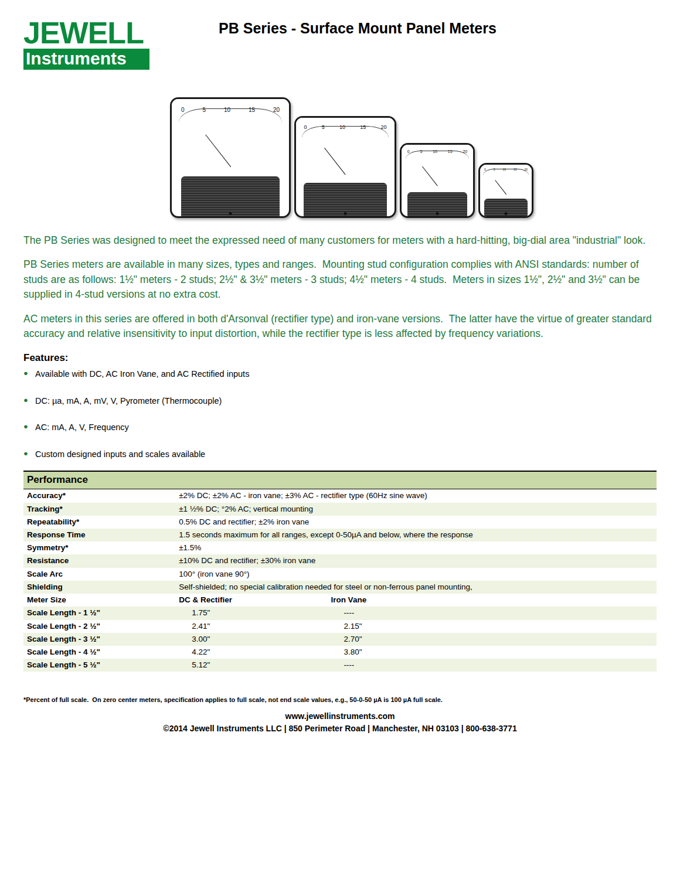JEWELL
Instruments
PB Series - Surface Mount Panel Meters
05101520
DC MILLIAMPERES
05101520
DC MILLIAMPERES
05101520
DC MILLIAMPERES
05101520
DC MILLIAMPERES
The PB Series was designed to meet the expressed need of many customers for meters with a hard-hitting, big-dial area "industrial" look.
PB Series meters are available in many sizes, types and ranges. Mounting stud configuration complies with ANSI standards: number of studs are as follows: 1½" meters - 2 studs; 2½" & 3½" meters - 3 studs; 4½" meters - 4 studs. Meters in sizes 1½", 2½" and 3½" can be supplied in 4-stud versions at no extra cost.
AC meters in this series are offered in both d'Arsonval (rectifier type) and iron-vane versions. The latter have the virtue of greater standard accuracy and relative insensitivity to input distortion, while the rectifier type is less affected by frequency variations.
Features:
Available with DC, AC Iron Vane, and AC Rectified inputs
DC: µa, mA, A, mV, V, Pyrometer (Thermocouple)
AC: mA, A, V, Frequency
Custom designed inputs and scales available
| Performance |
| Accuracy* | ±2% DC; ±2% AC - iron vane; ±3% AC - rectifier type (60Hz sine wave) |
| Tracking* | ±1 ½% DC; °2% AC; vertical mounting |
| Repeatability* | 0.5% DC and rectifier; ±2% iron vane |
| Response Time | 1.5 seconds maximum for all ranges, except 0-50µA and below, where the response |
| Symmetry* | ±1.5% |
| Resistance | ±10% DC and rectifier; ±30% iron vane |
| Scale Arc | 100° (iron vane 90°) |
| Shielding | Self-shielded; no special calibration needed for steel or non-ferrous panel mounting, |
| Meter Size | DC & Rectifier | Iron Vane |
| Scale Length - 1 ½" | 1.75" | ---- |
| Scale Length - 2 ½" | 2.41" | 2.15" |
| Scale Length - 3 ½" | 3.00" | 2.70" |
| Scale Length - 4 ½" | 4.22" | 3.80" |
| Scale Length - 5 ½" | 5.12" | ---- |
*Percent of full scale. On zero center meters, specification applies to full scale, not end scale values, e.g., 50-0-50 µA is 100 µA full scale.
www.jewellinstruments.com
©2014 Jewell Instruments LLC | 850 Perimeter Road | Manchester, NH 03103 | 800-638-3771